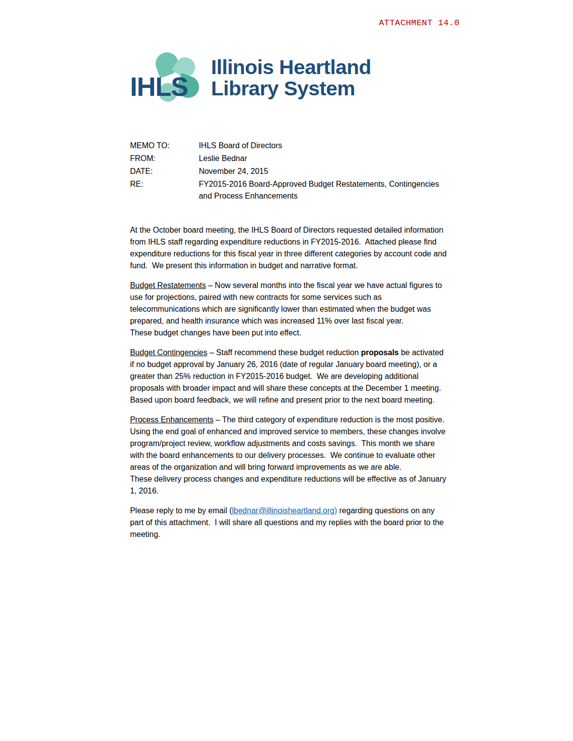ATTACHMENT 14.0
IHLS
Illinois Heartland
Library System
| MEMO TO: | IHLS Board of Directors |
| FROM: | Leslie Bednar |
| DATE: | November 24, 2015 |
| RE: | FY2015-2016 Board-Approved Budget Restatements, Contingencies and Process Enhancements |
At the October board meeting, the IHLS Board of Directors requested detailed information from IHLS staff regarding expenditure reductions in FY2015-2016. Attached please find expenditure reductions for this fiscal year in three different categories by account code and fund. We present this information in budget and narrative format.
Budget Restatements – Now several months into the fiscal year we have actual figures to use for projections, paired with new contracts for some services such as telecommunications which are significantly lower than estimated when the budget was prepared, and health insurance which was increased 11% over last fiscal year.
These budget changes have been put into effect.
Budget Contingencies – Staff recommend these budget reduction proposals be activated if no budget approval by January 26, 2016 (date of regular January board meeting), or a greater than 25% reduction in FY2015-2016 budget. We are developing additional proposals with broader impact and will share these concepts at the December 1 meeting. Based upon board feedback, we will refine and present prior to the next board meeting.
Process Enhancements – The third category of expenditure reduction is the most positive. Using the end goal of enhanced and improved service to members, these changes involve program/project review, workflow adjustments and costs savings. This month we share with the board enhancements to our delivery processes. We continue to evaluate other areas of the organization and will bring forward improvements as we are able.
These delivery process changes and expenditure reductions will be effective as of January 1, 2016.
Please reply to me by email (lbednar@illinoisheartland.org) regarding questions on any part of this attachment. I will share all questions and my replies with the board prior to the meeting.